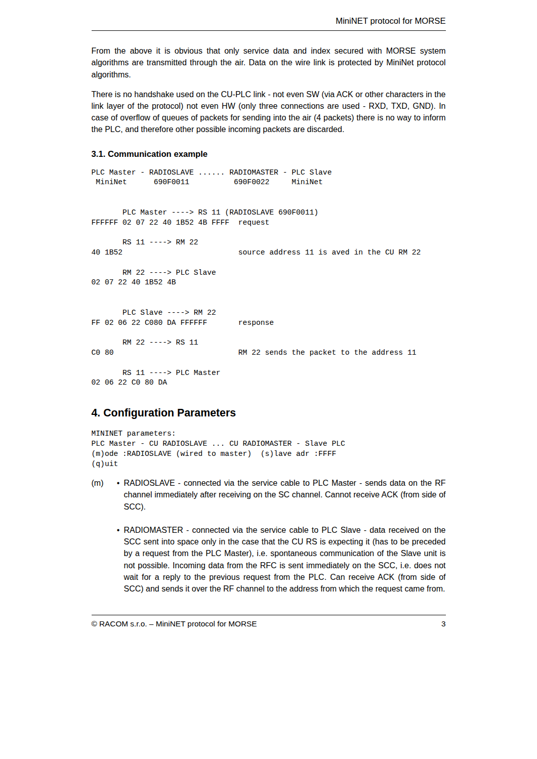MiniNET protocol for MORSE
From the above it is obvious that only service data and index secured with MORSE system algorithms are transmitted through the air. Data on the wire link is protected by MiniNet protocol algorithms.
There is no handshake used on the CU-PLC link - not even SW (via ACK or other characters in the link layer of the protocol) not even HW (only three connections are used - RXD, TXD, GND). In case of overflow of queues of packets for sending into the air (4 packets) there is no way to inform the PLC, and therefore other possible incoming packets are discarded.
3.1. Communication example
PLC Master - RADIOSLAVE ...... RADIOMASTER - PLC Slave
 MiniNet      690F0011          690F0022     MiniNet


       PLC Master ----> RS 11 (RADIOSLAVE 690F0011)
FFFFFF 02 07 22 40 1B52 4B FFFF  request

       RS 11 ----> RM 22
40 1B52                          source address 11 is aved in the CU RM 22

       RM 22 ----> PLC Slave
02 07 22 40 1B52 4B


       PLC Slave ----> RM 22
FF 02 06 22 C080 DA FFFFFF       response

       RM 22 ----> RS 11
C0 80                            RM 22 sends the packet to the address 11

       RS 11 ----> PLC Master
02 06 22 C0 80 DA
4. Configuration Parameters
MININET parameters:
PLC Master - CU RADIOSLAVE ... CU RADIOMASTER - Slave PLC
(m)ode :RADIOSLAVE (wired to master)  (s)lave adr :FFFF
(q)uit
| (m) | • | RADIOSLAVE - connected via the service cable to PLC Master - sends data on the RF channel immediately after receiving on the SC channel. Cannot receive ACK (from side of SCC). |
| | • | RADIOMASTER - connected via the service cable to PLC Slave - data received on the SCC sent into space only in the case that the CU RS is expecting it (has to be preceded by a request from the PLC Master), i.e. spontaneous communication of the Slave unit is not possible. Incoming data from the RFC is sent immediately on the SCC, i.e. does not wait for a reply to the previous request from the PLC. Can receive ACK (from side of SCC) and sends it over the RF channel to the address from which the request came from. |
© RACOM s.r.o. – MiniNET protocol for MORSE
3